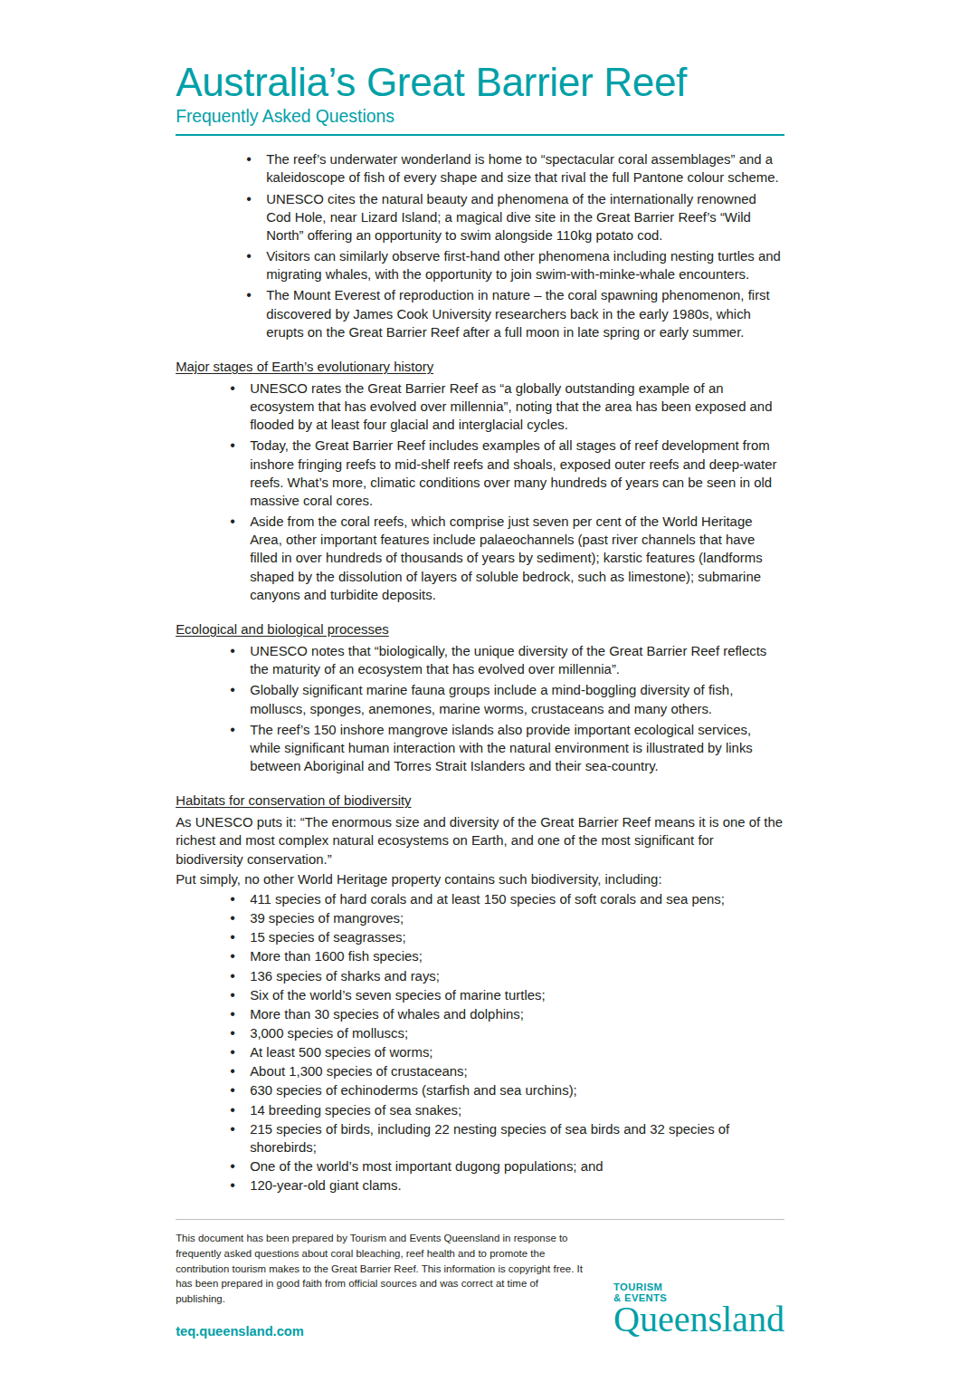Australia’s Great Barrier Reef
Frequently Asked Questions
The reef’s underwater wonderland is home to “spectacular coral assemblages” and a kaleidoscope of fish of every shape and size that rival the full Pantone colour scheme.
UNESCO cites the natural beauty and phenomena of the internationally renowned Cod Hole, near Lizard Island; a magical dive site in the Great Barrier Reef’s “Wild North” offering an opportunity to swim alongside 110kg potato cod.
Visitors can similarly observe first-hand other phenomena including nesting turtles and migrating whales, with the opportunity to join swim-with-minke-whale encounters.
The Mount Everest of reproduction in nature – the coral spawning phenomenon, first discovered by James Cook University researchers back in the early 1980s, which erupts on the Great Barrier Reef after a full moon in late spring or early summer.
Major stages of Earth’s evolutionary history
UNESCO rates the Great Barrier Reef as “a globally outstanding example of an ecosystem that has evolved over millennia”, noting that the area has been exposed and flooded by at least four glacial and interglacial cycles.
Today, the Great Barrier Reef includes examples of all stages of reef development from inshore fringing reefs to mid-shelf reefs and shoals, exposed outer reefs and deep-water reefs. What’s more, climatic conditions over many hundreds of years can be seen in old massive coral cores.
Aside from the coral reefs, which comprise just seven per cent of the World Heritage Area, other important features include palaeochannels (past river channels that have filled in over hundreds of thousands of years by sediment); karstic features (landforms shaped by the dissolution of layers of soluble bedrock, such as limestone); submarine canyons and turbidite deposits.
Ecological and biological processes
UNESCO notes that “biologically, the unique diversity of the Great Barrier Reef reflects the maturity of an ecosystem that has evolved over millennia”.
Globally significant marine fauna groups include a mind-boggling diversity of fish, molluscs, sponges, anemones, marine worms, crustaceans and many others.
The reef’s 150 inshore mangrove islands also provide important ecological services, while significant human interaction with the natural environment is illustrated by links between Aboriginal and Torres Strait Islanders and their sea-country.
Habitats for conservation of biodiversity
As UNESCO puts it: “The enormous size and diversity of the Great Barrier Reef means it is one of the richest and most complex natural ecosystems on Earth, and one of the most significant for biodiversity conservation.”
Put simply, no other World Heritage property contains such biodiversity, including:
411 species of hard corals and at least 150 species of soft corals and sea pens;
39 species of mangroves;
15 species of seagrasses;
More than 1600 fish species;
136 species of sharks and rays;
Six of the world’s seven species of marine turtles;
More than 30 species of whales and dolphins;
3,000 species of molluscs;
At least 500 species of worms;
About 1,300 species of crustaceans;
630 species of echinoderms (starfish and sea urchins);
14 breeding species of sea snakes;
215 species of birds, including 22 nesting species of sea birds and 32 species of shorebirds;
One of the world’s most important dugong populations; and
120-year-old giant clams.
This document has been prepared by Tourism and Events Queensland in response to frequently asked questions about coral bleaching, reef health and to promote the contribution tourism makes to the Great Barrier Reef. This information is copyright free. It has been prepared in good faith from official sources and was correct at time of publishing.
teq.queensland.com
TOURISM & EVENTS
Queensland